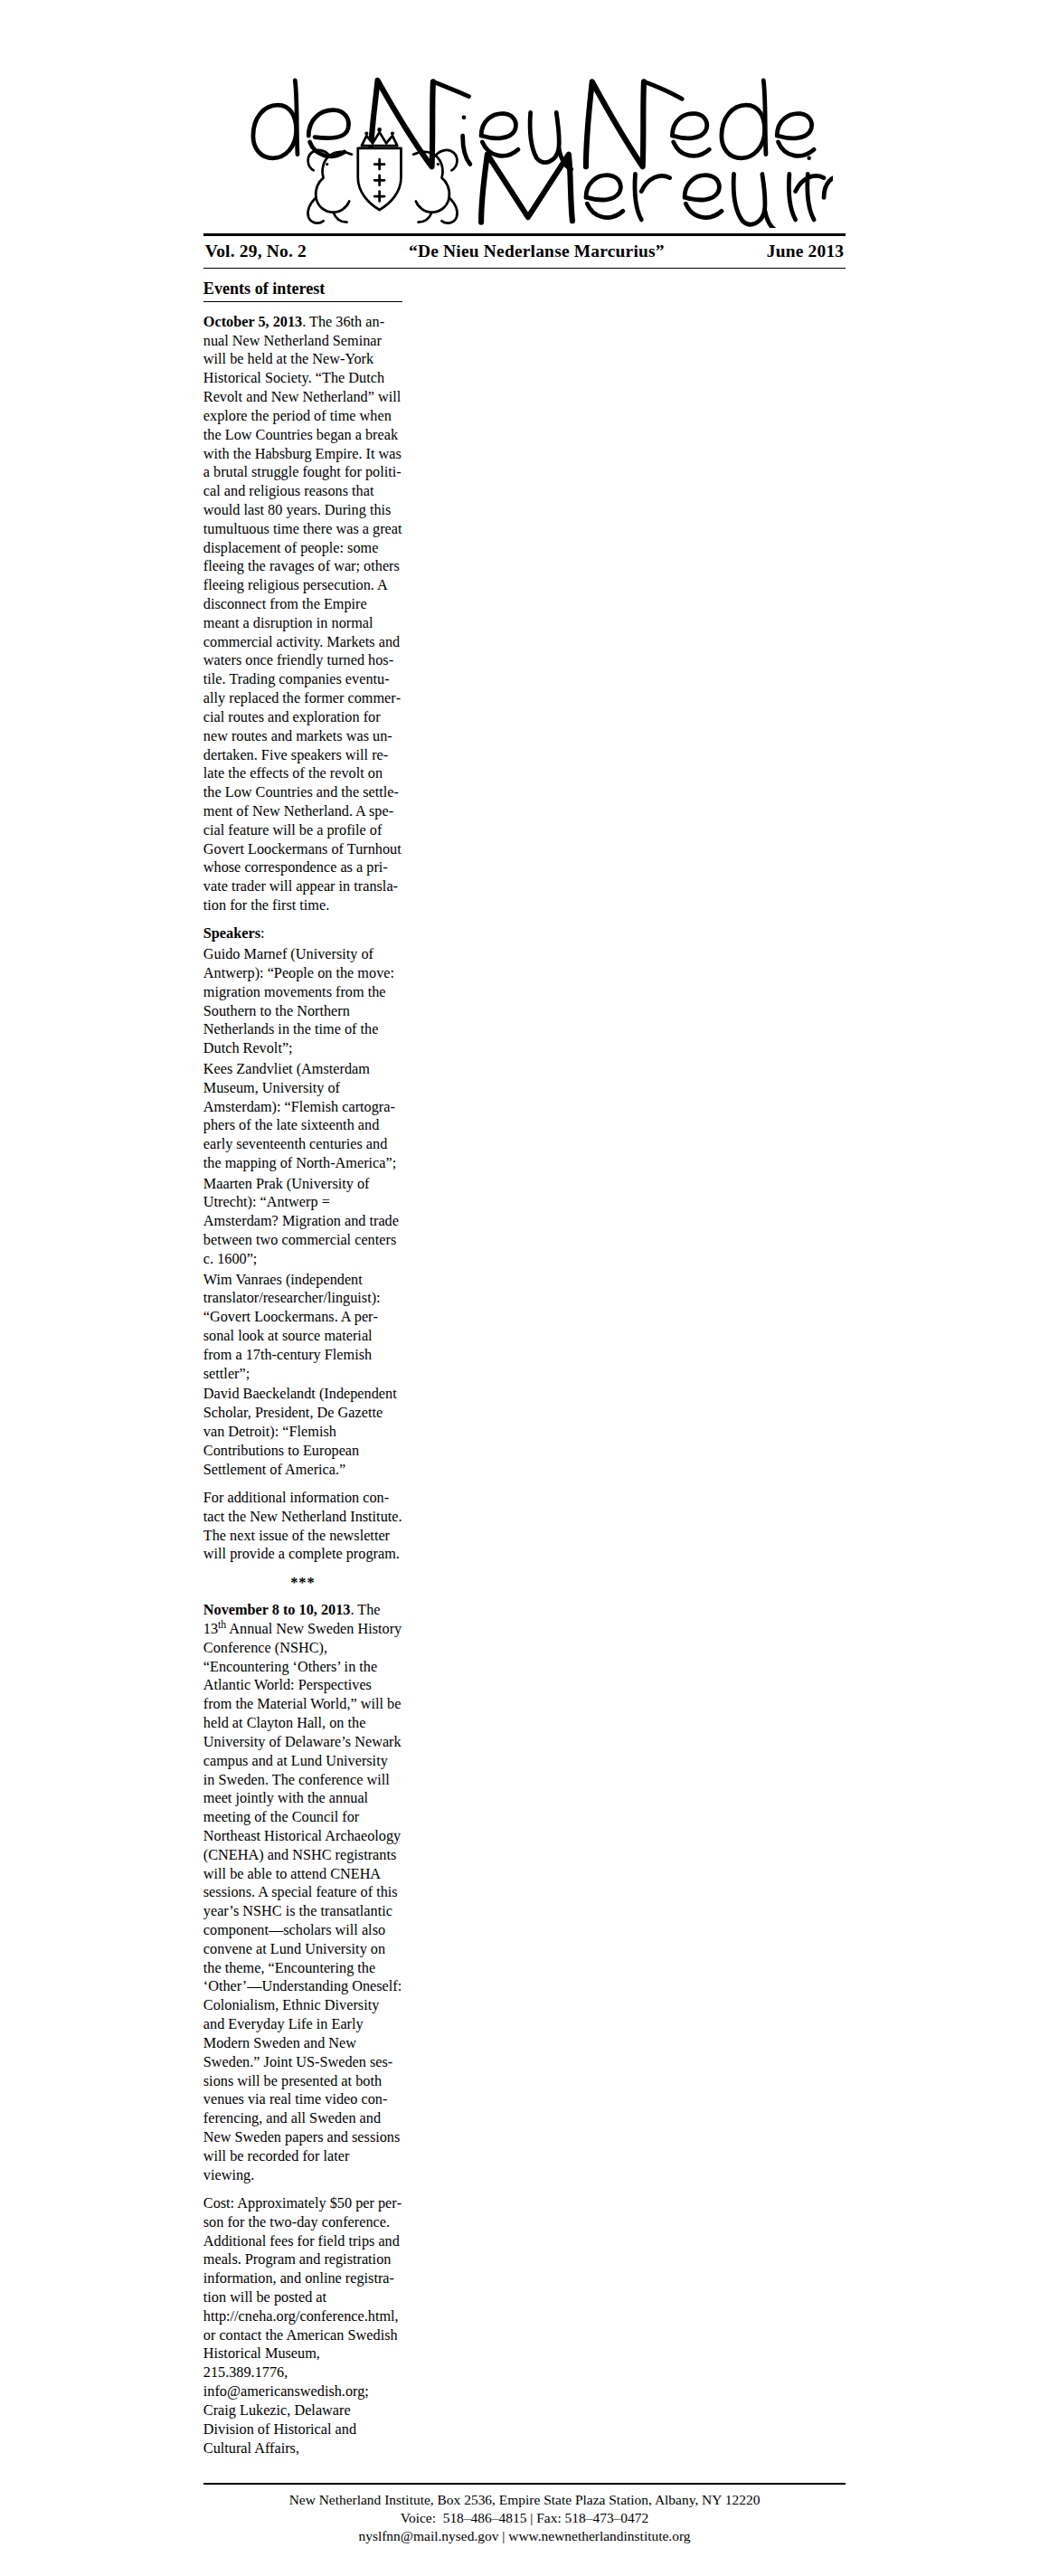Vol. 29, No. 2 “De Nieu Nederlanse Marcurius” June 2013
Events of interest
October 5, 2013. The 36th annual New Netherland Seminar will be held at the New-York Historical Society. “The Dutch Revolt and New Netherland” will explore the period of time when the Low Countries began a break with the Habsburg Empire. It was a brutal struggle fought for political and religious reasons that would last 80 years. During this tumultuous time there was a great displacement of people: some fleeing the ravages of war; others fleeing religious persecution. A disconnect from the Empire meant a disruption in normal commercial activity. Markets and waters once friendly turned hostile. Trading companies eventually replaced the former commercial routes and exploration for new routes and markets was undertaken. Five speakers will relate the effects of the revolt on the Low Countries and the settlement of New Netherland. A special feature will be a profile of Govert Loockermans of Turnhout whose correspondence as a private trader will appear in translation for the first time.
Speakers:
Guido Marnef (University of Antwerp): “People on the move: migration movements from the Southern to the Northern Netherlands in the time of the Dutch Revolt”;
Kees Zandvliet (Amsterdam Museum, University of Amsterdam): “Flemish cartographers of the late sixteenth and early seventeenth centuries and the mapping of North-America”;
Maarten Prak (University of Utrecht): “Antwerp = Amsterdam? Migration and trade between two commercial centers c. 1600”;
Wim Vanraes (independent translator/researcher/linguist): “Govert Loockermans. A personal look at source material from a 17th-century Flemish settler”;
David Baeckelandt (Independent Scholar, President, De Gazette van Detroit): “Flemish Contributions to European Settlement of America.”
For additional information contact the New Netherland Institute. The next issue of the newsletter will provide a complete program.
***
November 8 to 10, 2013. The 13th Annual New Sweden History Conference (NSHC), “Encountering ‘Others’ in the Atlantic World: Perspectives from the Material World,” will be held at Clayton Hall, on the University of Delaware’s Newark campus and at Lund University in Sweden. The conference will meet jointly with the annual meeting of the Council for Northeast Historical Archaeology (CNEHA) and NSHC registrants will be able to attend CNEHA sessions. A special feature of this year’s NSHC is the transatlantic component—scholars will also convene at Lund University on the theme, “Encountering the ‘Other’—Understanding Oneself: Colonialism, Ethnic Diversity and Everyday Life in Early Modern Sweden and New Sweden.” Joint US-Sweden sessions will be presented at both venues via real time video conferencing, and all Sweden and New Sweden papers and sessions will be recorded for later viewing.
Cost: Approximately $50 per person for the two-day conference. Additional fees for field trips and meals. Program and registration information, and online registration will be posted at http://cneha.org/conference.html, or contact the American Swedish Historical Museum, 215.389.1776, info@americanswedish.org; Craig Lukezic, Delaware Division of Historical and Cultural Affairs,
New Netherland Institute, Box 2536, Empire State Plaza Station, Albany, NY 12220
Voice: 518–486–4815 | Fax: 518–473–0472
nyslfnn@mail.nysed.gov | www.newnetherlandinstitute.org